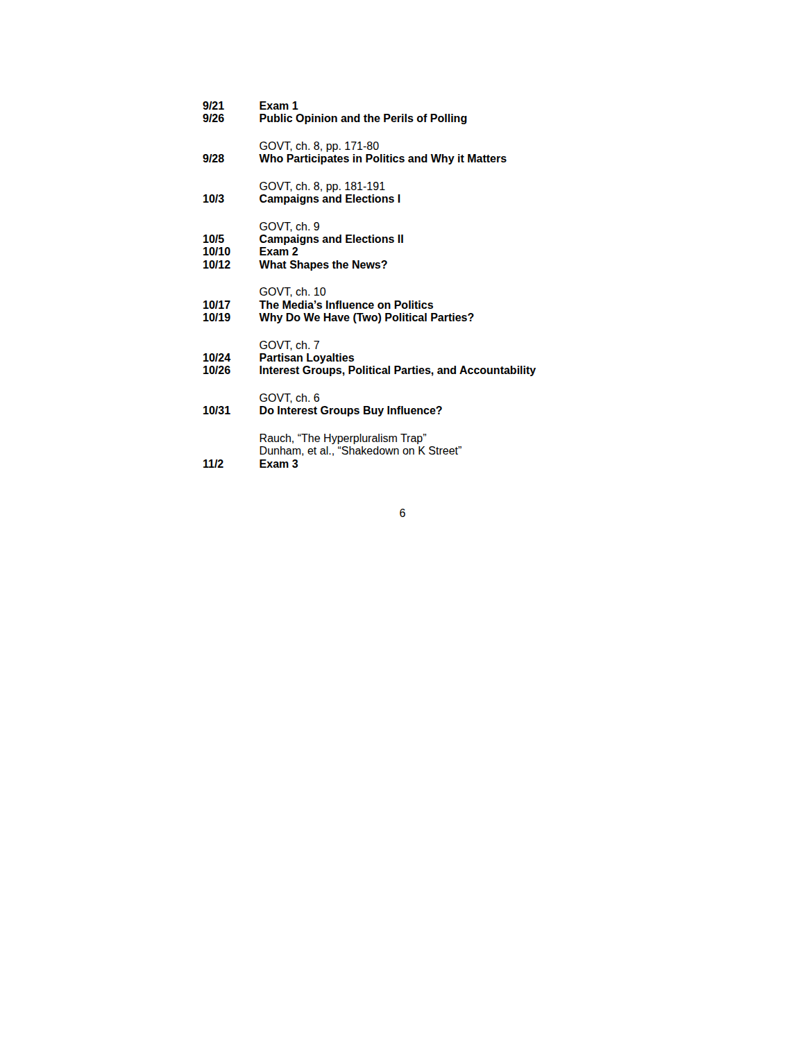| 9/21 | Exam 1 |
| 9/26 | Public Opinion and the Perils of Polling GOVT, ch. 8, pp. 171-80 |
| 9/28 | Who Participates in Politics and Why it Matters GOVT, ch. 8, pp. 181-191 |
| 10/3 | Campaigns and Elections I GOVT, ch. 9 |
| 10/5 | Campaigns and Elections II |
| 10/10 | Exam 2 |
| 10/12 | What Shapes the News? GOVT, ch. 10 |
| 10/17 | The Media’s Influence on Politics |
| 10/19 | Why Do We Have (Two) Political Parties? GOVT, ch. 7 |
| 10/24 | Partisan Loyalties |
| 10/26 | Interest Groups, Political Parties, and Accountability GOVT, ch. 6 |
| 10/31 | Do Interest Groups Buy Influence? Rauch, “The Hyperpluralism Trap” Dunham, et al., “Shakedown on K Street” |
| 11/2 | Exam 3 |
6